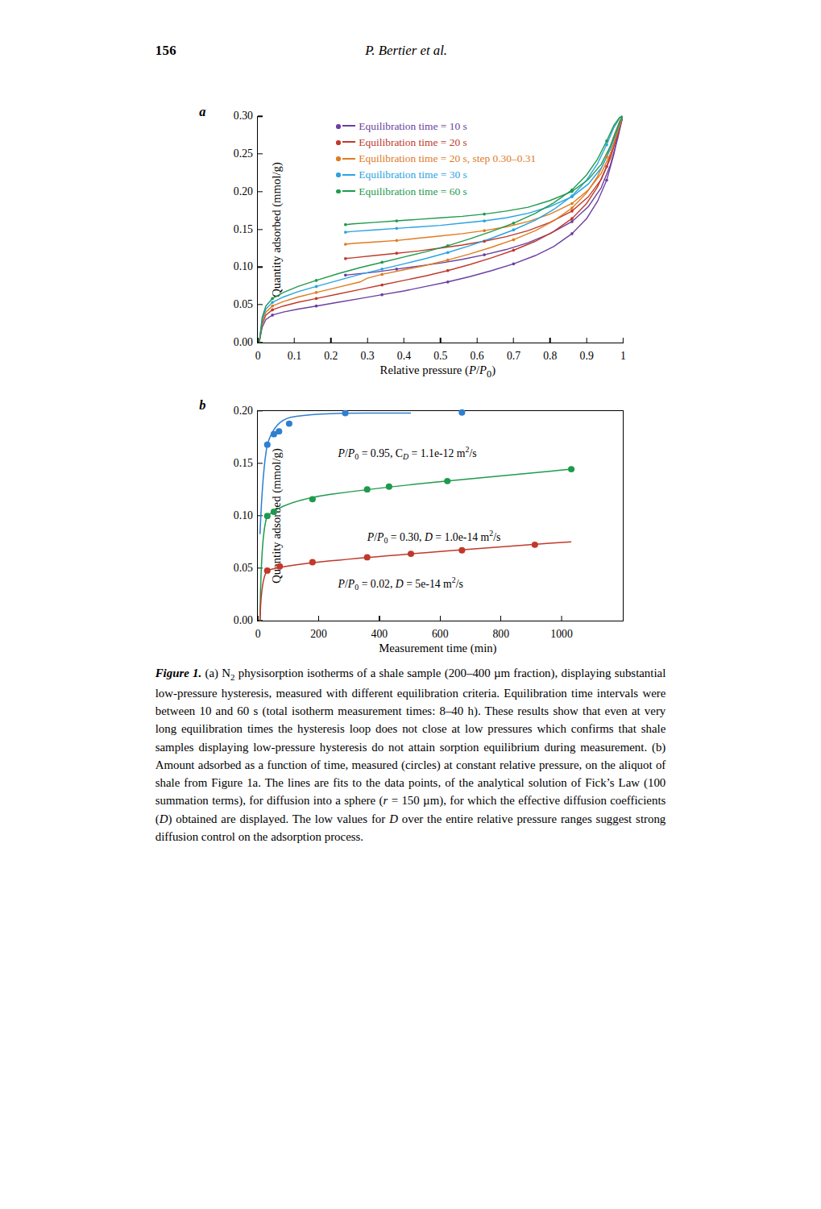156 P. Bertier et al.
a
Quantity adsorbed (mmol/g) 0.00 0.05 0.10 0.15 0.20 0.25 0.30 0 0.1 0.2 0.3 0.4 0.5 0.6 0.7 0.8 0.9 1
Equilibration time = 10 s
Equilibration time = 20 s
Equilibration time = 20 s, step 0.30–0.31
Equilibration time = 30 s
Equilibration time = 60 s
Relative pressure (P/P0)
b
Quantity adsorbed (mmol/g) 0.00 0.05 0.10 0.15 0.20 0 200 400 600 800 1000 P/P0 = 0.95, CD = 1.1e-12 m2/s P/P0 = 0.30, D = 1.0e-14 m2/s P/P0 = 0.02, D = 5e-14 m2/s
Measurement time (min)
Figure 1. (a) N2 physisorption isotherms of a shale sample (200–400 µm fraction), displaying substantial low-pressure hysteresis, measured with different equilibration criteria. Equilibration time intervals were between 10 and 60 s (total isotherm measurement times: 8–40 h). These results show that even at very long equilibration times the hysteresis loop does not close at low pressures which confirms that shale samples displaying low-pressure hysteresis do not attain sorption equilibrium during measurement. (b) Amount adsorbed as a function of time, measured (circles) at constant relative pressure, on the aliquot of shale from Figure 1a. The lines are fits to the data points, of the analytical solution of Fick’s Law (100 summation terms), for diffusion into a sphere (r = 150 µm), for which the effective diffusion coefficients (D) obtained are displayed. The low values for D over the entire relative pressure ranges suggest strong diffusion control on the adsorption process.